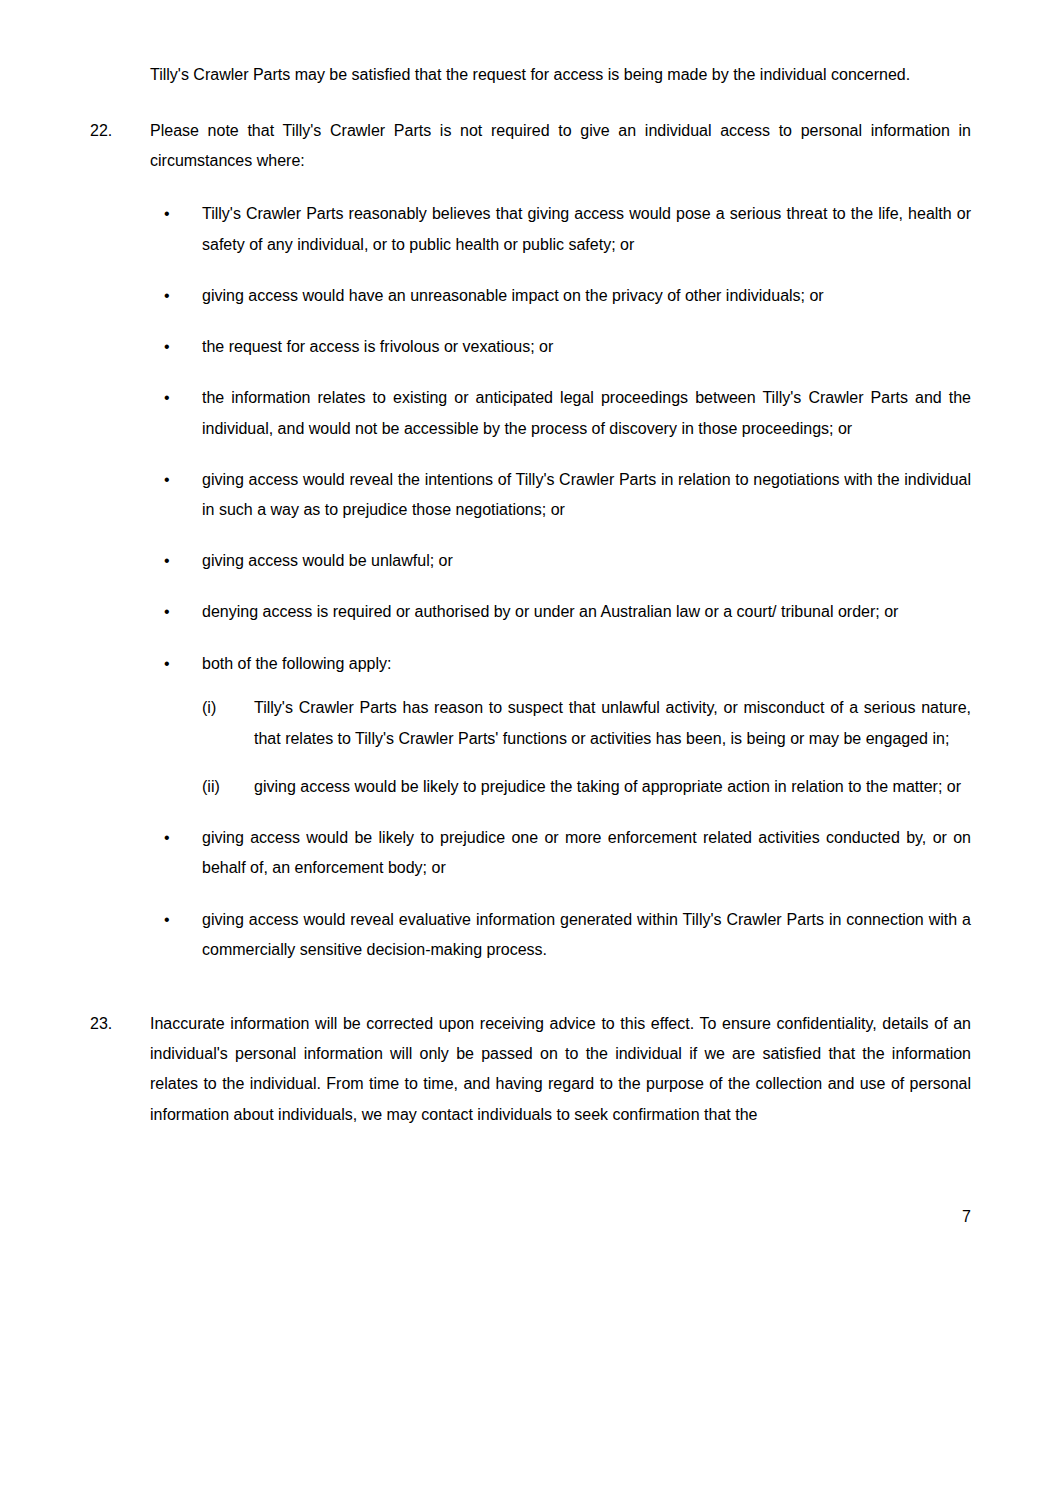Tilly's Crawler Parts may be satisfied that the request for access is being made by the individual concerned.
22.
Please note that Tilly's Crawler Parts is not required to give an individual access to personal information in circumstances where:
Tilly's Crawler Parts reasonably believes that giving access would pose a serious threat to the life, health or safety of any individual, or to public health or public safety; or
giving access would have an unreasonable impact on the privacy of other individuals; or
the request for access is frivolous or vexatious; or
the information relates to existing or anticipated legal proceedings between Tilly's Crawler Parts and the individual, and would not be accessible by the process of discovery in those proceedings; or
giving access would reveal the intentions of Tilly's Crawler Parts in relation to negotiations with the individual in such a way as to prejudice those negotiations; or
giving access would be unlawful; or
denying access is required or authorised by or under an Australian law or a court/ tribunal order; or
both of the following apply:
(i) Tilly's Crawler Parts has reason to suspect that unlawful activity, or misconduct of a serious nature, that relates to Tilly's Crawler Parts' functions or activities has been, is being or may be engaged in;
(ii) giving access would be likely to prejudice the taking of appropriate action in relation to the matter; or
giving access would be likely to prejudice one or more enforcement related activities conducted by, or on behalf of, an enforcement body; or
giving access would reveal evaluative information generated within Tilly's Crawler Parts in connection with a commercially sensitive decision-making process.
23.
Inaccurate information will be corrected upon receiving advice to this effect. To ensure confidentiality, details of an individual's personal information will only be passed on to the individual if we are satisfied that the information relates to the individual. From time to time, and having regard to the purpose of the collection and use of personal information about individuals, we may contact individuals to seek confirmation that the
7